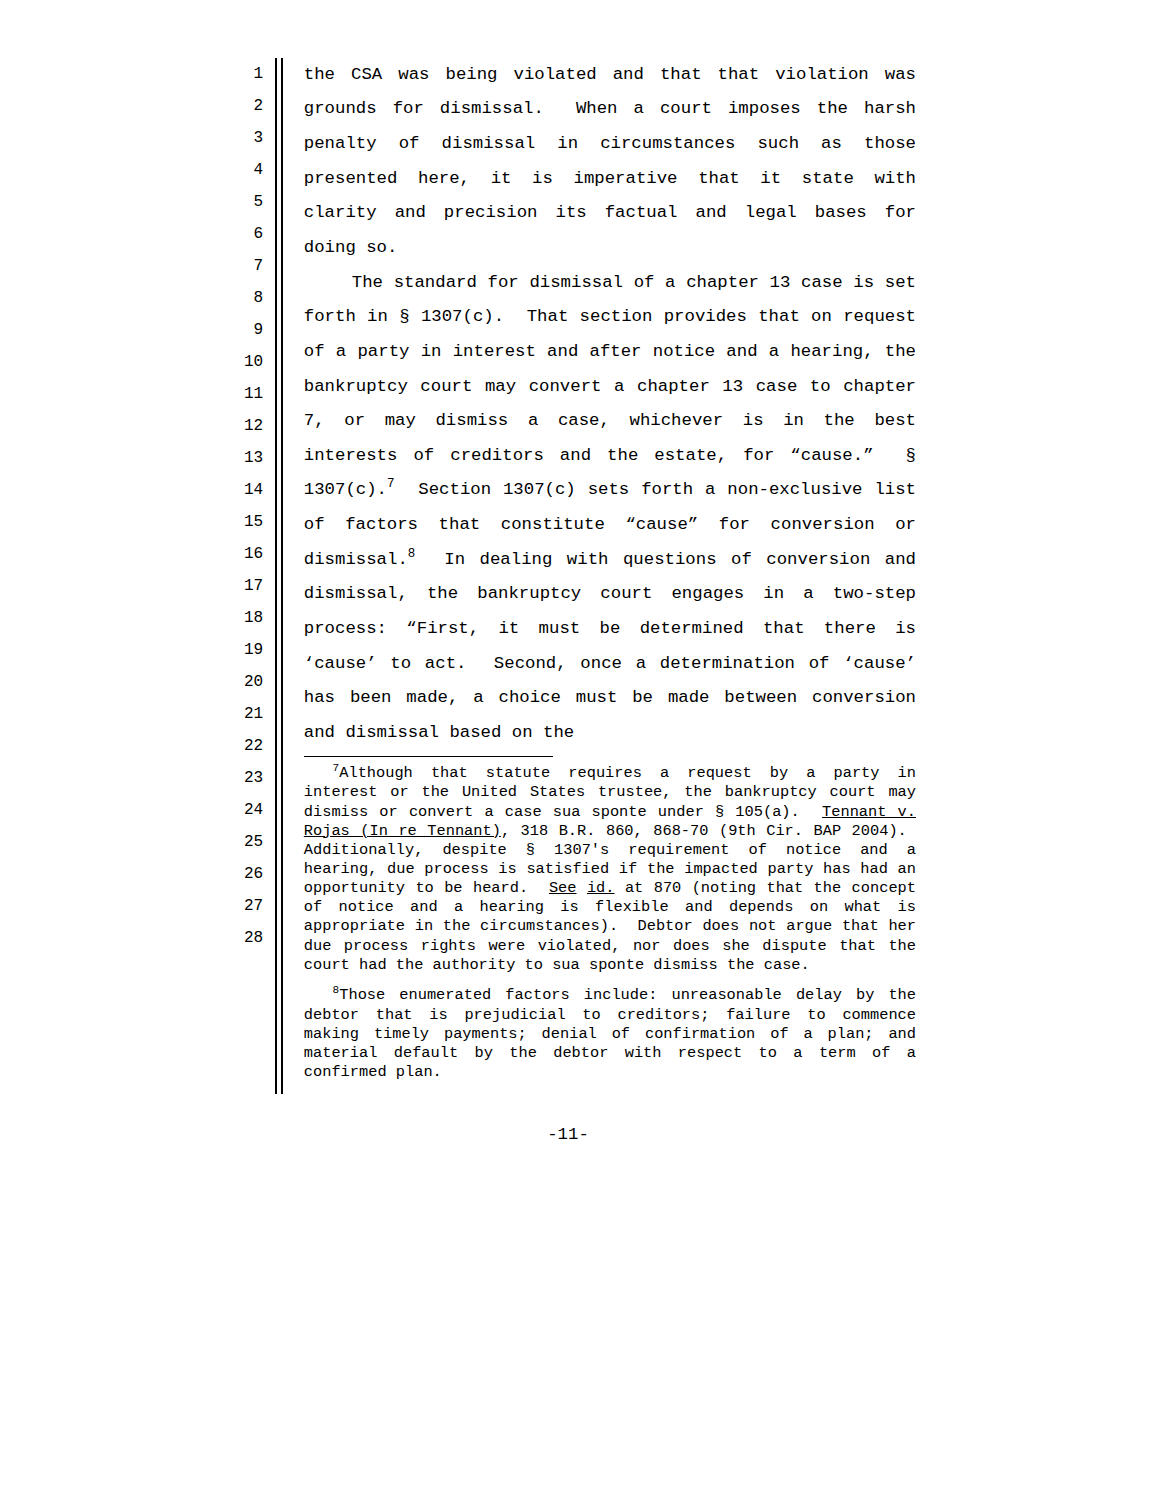1
2
3
4
5
6
7
8
9
10
11
12
13
14
15
16
17
18
19
20
21
22
23
24
25
26
27
28
the CSA was being violated and that that violation was grounds for dismissal. When a court imposes the harsh penalty of dismissal in circumstances such as those presented here, it is imperative that it state with clarity and precision its factual and legal bases for doing so.
The standard for dismissal of a chapter 13 case is set forth in § 1307(c). That section provides that on request of a party in interest and after notice and a hearing, the bankruptcy court may convert a chapter 13 case to chapter 7, or may dismiss a case, whichever is in the best interests of creditors and the estate, for “cause.” § 1307(c).7 Section 1307(c) sets forth a non-exclusive list of factors that constitute “cause” for conversion or dismissal.8 In dealing with questions of conversion and dismissal, the bankruptcy court engages in a two-step process: “First, it must be determined that there is ‘cause’ to act. Second, once a determination of ‘cause’ has been made, a choice must be made between conversion and dismissal based on the
7Although that statute requires a request by a party in interest or the United States trustee, the bankruptcy court may dismiss or convert a case sua sponte under § 105(a). Tennant v. Rojas (In re Tennant), 318 B.R. 860, 868-70 (9th Cir. BAP 2004). Additionally, despite § 1307's requirement of notice and a hearing, due process is satisfied if the impacted party has had an opportunity to be heard. See id. at 870 (noting that the concept of notice and a hearing is flexible and depends on what is appropriate in the circumstances). Debtor does not argue that her due process rights were violated, nor does she dispute that the court had the authority to sua sponte dismiss the case.
8Those enumerated factors include: unreasonable delay by the debtor that is prejudicial to creditors; failure to commence making timely payments; denial of confirmation of a plan; and material default by the debtor with respect to a term of a confirmed plan.
-11-